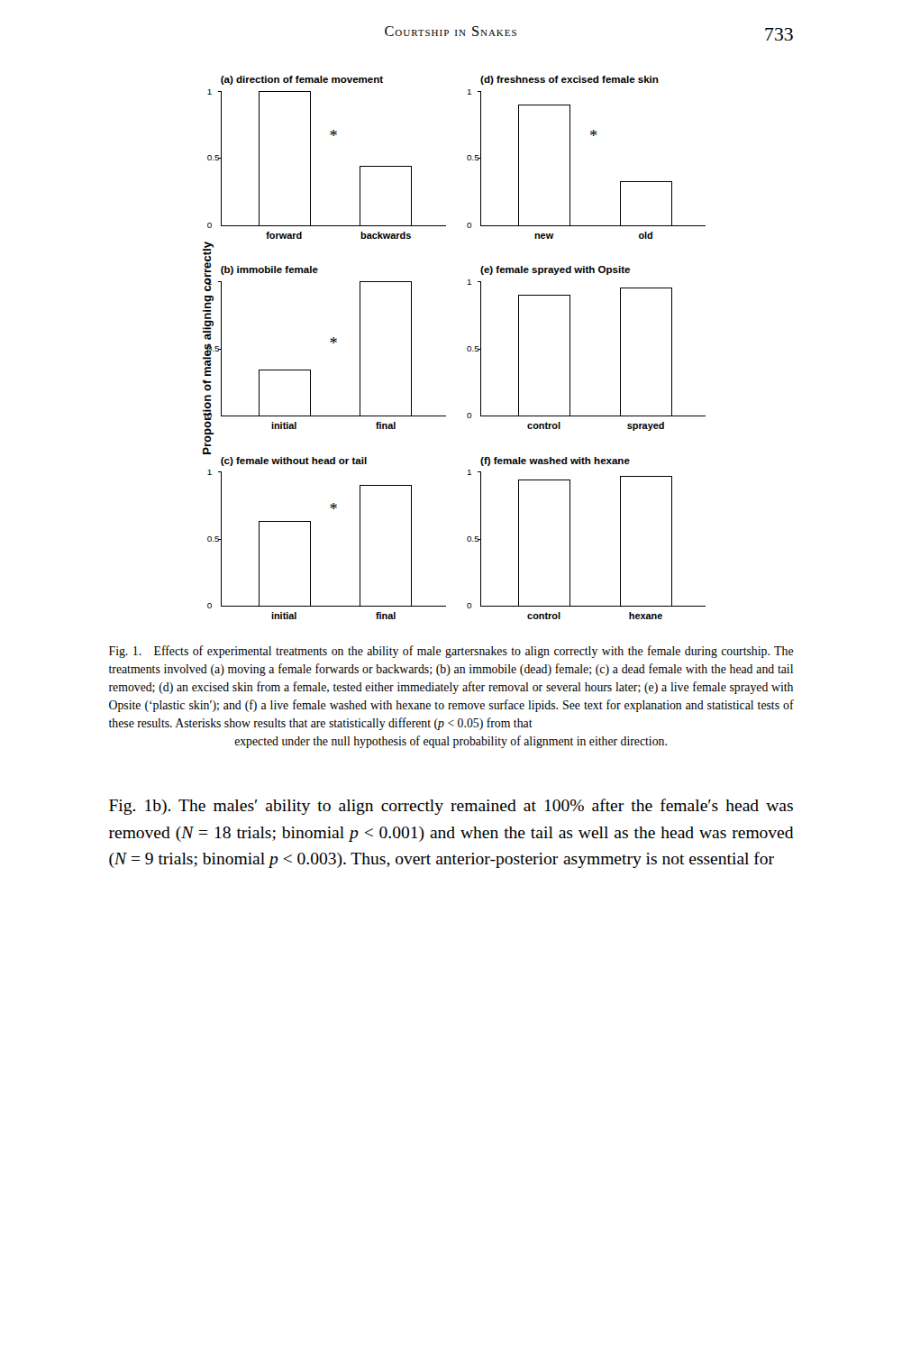Courtship in Snakes 733
Proportion of males aligning correctly
(a) direction of female movement
1 0.5 0
*
forward backwards
(d) freshness of excised female skin
1 0.5 0
*
new old
(b) immobile female
1 0.5 0
*
initial final
(e) female sprayed with Opsite
1 0.5 0
control sprayed
(c) female without head or tail
1 0.5 0
*
initial final
(f) female washed with hexane
1 0.5 0
control hexane
Fig. 1. Effects of experimental treatments on the ability of male gartersnakes to align correctly with the female during courtship. The treatments involved (a) moving a female forwards or backwards; (b) an immobile (dead) female; (c) a dead female with the head and tail removed; (d) an excised skin from a female, tested either immediately after removal or several hours later; (e) a live female sprayed with Opsite (‘plastic skin′); and (f) a live female washed with hexane to remove surface lipids. See text for explanation and statistical tests of these results. Asterisks show results that are statistically different (p < 0.05) from that expected under the null hypothesis of equal probability of alignment in either direction.
Fig. 1b). The males′ ability to align correctly remained at 100% after the female′s head was removed (N = 18 trials; binomial p < 0.001) and when the tail as well as the head was removed (N = 9 trials; binomial p < 0.003). Thus, overt anterior-posterior asymmetry is not essential for